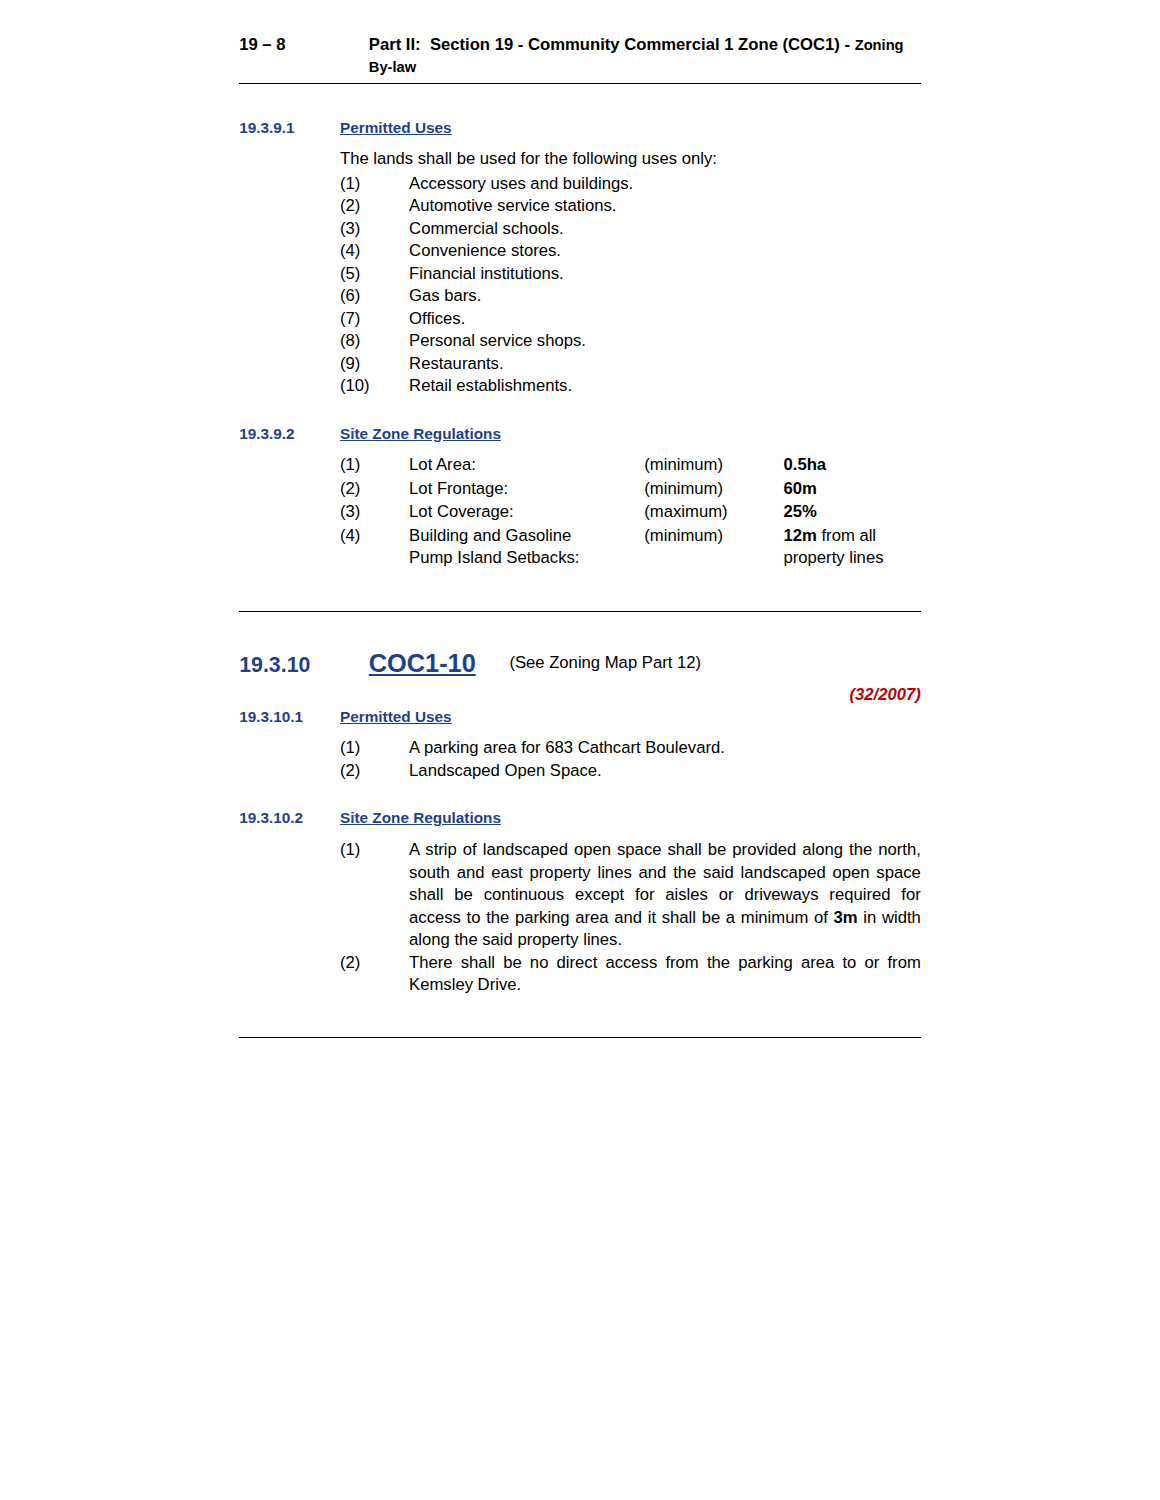19 – 8
Part II: Section 19 - Community Commercial 1 Zone (COC1) - Zoning By-law
19.3.9.1
Permitted Uses
The lands shall be used for the following uses only:
(1) Accessory uses and buildings.
(2) Automotive service stations.
(3) Commercial schools.
(4) Convenience stores.
(5) Financial institutions.
(6) Gas bars.
(7) Offices.
(8) Personal service shops.
(9) Restaurants.
(10) Retail establishments.
19.3.9.2
Site Zone Regulations
| (1) | Lot Area: | (minimum) | 0.5ha |
| (2) | Lot Frontage: | (minimum) | 60m |
| (3) | Lot Coverage: | (maximum) | 25% |
| (4) | Building and Gasoline Pump Island Setbacks: | (minimum) | 12m from all property lines |
19.3.10
COC1-10
(See Zoning Map Part 12)
(32/2007)
19.3.10.1
Permitted Uses
(1) A parking area for 683 Cathcart Boulevard.
(2) Landscaped Open Space.
19.3.10.2
Site Zone Regulations
(1) A strip of landscaped open space shall be provided along the north, south and east property lines and the said landscaped open space shall be continuous except for aisles or driveways required for access to the parking area and it shall be a minimum of 3m in width along the said property lines.
(2) There shall be no direct access from the parking area to or from Kemsley Drive.